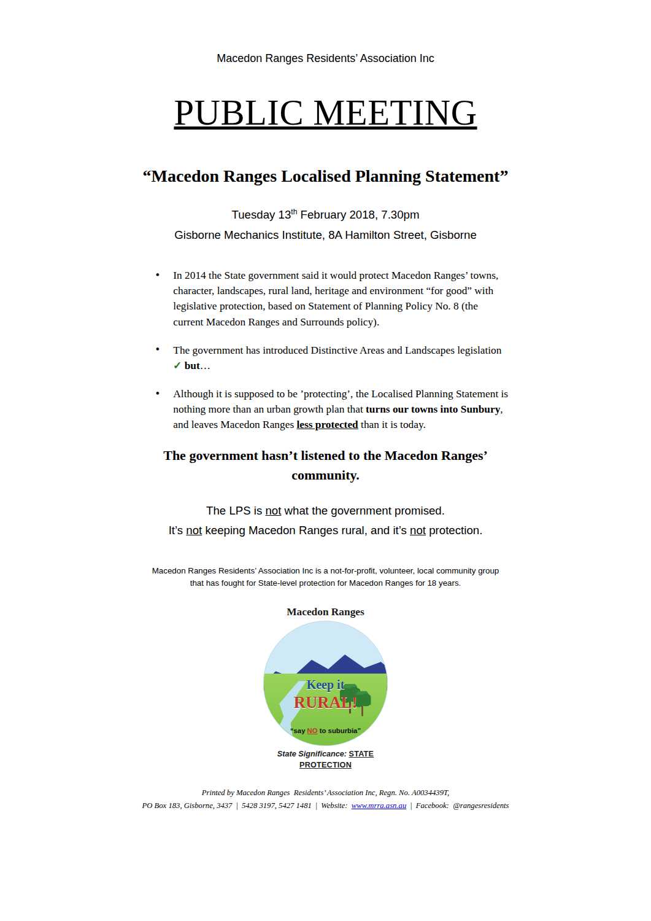Macedon Ranges Residents’ Association Inc
PUBLIC MEETING
“Macedon Ranges Localised Planning Statement”
Tuesday 13th February 2018, 7.30pm Gisborne Mechanics Institute, 8A Hamilton Street, Gisborne
In 2014 the State government said it would protect Macedon Ranges’ towns, character, landscapes, rural land, heritage and environment “for good” with legislative protection, based on Statement of Planning Policy No. 8 (the current Macedon Ranges and Surrounds policy).
The government has introduced Distinctive Areas and Landscapes legislation ✓ but…
Although it is supposed to be ’protecting’, the Localised Planning Statement is nothing more than an urban growth plan that turns our towns into Sunbury, and leaves Macedon Ranges less protected than it is today.
The government hasn’t listened to the Macedon Ranges’ community.
The LPS is not what the government promised. It’s not keeping Macedon Ranges rural, and it’s not protection.
Macedon Ranges Residents’ Association Inc is a not-for-profit, volunteer, local community group that has fought for State-level protection for Macedon Ranges for 18 years.
Macedon Ranges
Keep it
RURAL!
“say NO to suburbia”
State Significance: STATE PROTECTION
Printed by Macedon Ranges Residents’ Association Inc, Regn. No. A0034439T,
PO Box 183, Gisborne, 3437|5428 3197, 5427 1481|Website: www.mrra.asn.au|Facebook: @rangesresidents